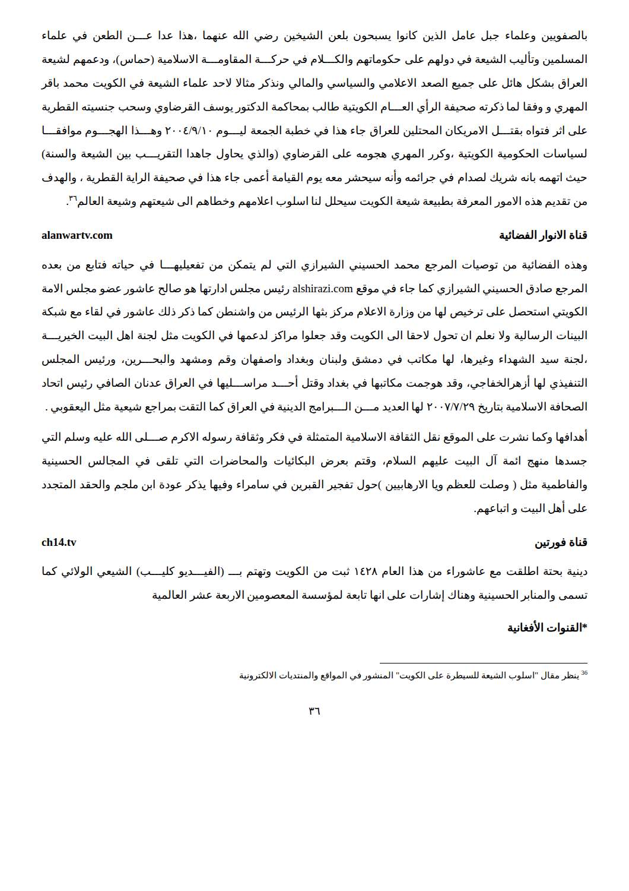بالصفويين وعلماء جبل عامل الذين كانوا يسبحون بلعن الشيخين رضي الله عنهما ،هذا عدا عـــن الطعن في علماء المسلمين وتأليب الشيعة في دولهم على حكوماتهم والكـــلام في حركـــة المقاومـــة الاسلامية (حماس)، ودعمهم لشيعة العراق بشكل هائل على جميع الصعد الاعلامي والسياسي والمالي ونذكر مثالا لاحد علماء الشيعة في الكويت محمد باقر المهري و وفقا لما ذكرته صحيفة الرأي العـــام الكويتية طالب بمحاكمة الدكتور يوسف القرضاوي وسحب جنسيته القطرية على اثر فتواه بقتـــل الامريكان المحتلين للعراق جاء هذا في خطبة الجمعة ليـــوم ٢٠٠٤/٩/١٠ وهـــذا الهجـــوم موافقـــا لسياسات الحكومية الكويتية ،وكرر المهري هجومه على القرضاوي (والذي يحاول جاهدا التقريـــب بين الشيعة والسنة) حيث اتهمه بانه شريك لصدام في جرائمه وأنه سيحشر معه يوم القيامة أعمى جاء هذا في صحيفة الراية القطرية ، والهدف من تقديم هذه الامور المعرفة بطبيعة شيعة الكويت سيحلل لنا اسلوب اعلامهم وخطاهم الى شيعتهم وشيعة العالم٣٦.
قناة الانوار الفضائية alanwartv.com
وهذه الفضائية من توصيات المرجع محمد الحسيني الشيرازي التي لم يتمكن من تفعيليهـــا في حياته فتابع من بعده المرجع صادق الحسيني الشيرازي كما جاء في موقع alshirazi.com رئيس مجلس ادارتها هو صالح عاشور عضو مجلس الامة الكويتي استحصل على ترخيص لها من وزارة الاعلام مركز بثها الرئيس من واشنطن كما ذكر ذلك عاشور في لقاء مع شبكة البينات الرسالية ولا نعلم ان تحول لاحقا الى الكويت وقد جعلوا مراكز لدعمها في الكويت مثل لجنة اهل البيت الخيريـــة ،لجنة سيد الشهداء وغيرها، لها مكاتب في دمشق ولبنان وبغداد واصفهان وقم ومشهد والبحـــرين، ورئيس المجلس التنفيذي لها أزهرالخفاجي، وقد هوجمت مكاتبها في بغداد وقتل أحـــد مراســـليها في العراق عدنان الصافي رئيس اتحاد الصحافة الاسلامية بتاريخ ٢٠٠٧/٧/٢٩ لها العديد مـــن الـــبرامج الدينية في العراق كما التقت بمراجع شيعية مثل اليعقوبي .
أهدافها وكما نشرت على الموقع نقل الثقافة الاسلامية المتمثلة في فكر وثقافة رسوله الاكرم صـــلى الله عليه وسلم التي جسدها منهج ائمة آل البيت عليهم السلام، وقتم بعرض البكائيات والمحاضرات التي تلقى في المجالس الحسينية والفاطمية مثل ( وصلت للعظم ويا الارهابيين )حول تفجير القبرين في سامراء وفيها يذكر عودة ابن ملجم والحقد المتجدد على أهل البيت و اتباعهم.
قناة فورتين ch14.tv
دينية بحتة اطلقت مع عاشوراء من هذا العام ١٤٢٨ ثبت من الكويت وتهتم بـــ (الفيـــديو كليـــب) الشيعي الولائي كما تسمى والمنابر الحسينية وهناك إشارات على انها تابعة لمؤسسة المعصومين الاربعة عشر العالمية
*القنوات الأفغانية
36 ينظر مقال "اسلوب الشيعة للسيطرة على الكويت" المنشور في المواقع والمنتديات الالكترونية
٣٦